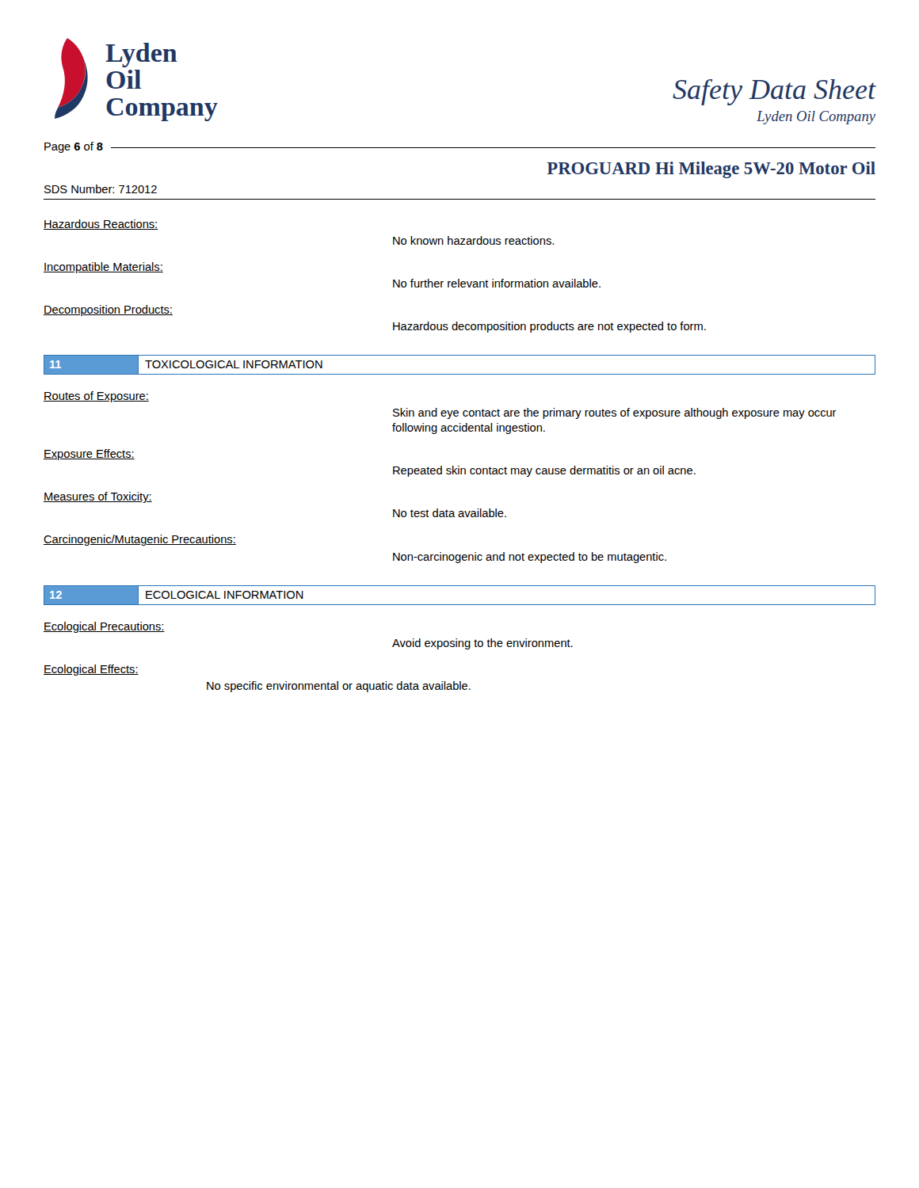Lyden Oil Company
Safety Data Sheet
Lyden Oil Company
Page 6 of 8
PROGUARD Hi Mileage 5W-20 Motor Oil
SDS Number: 712012
Hazardous Reactions:
No known hazardous reactions.
Incompatible Materials:
No further relevant information available.
Decomposition Products:
Hazardous decomposition products are not expected to form.
11
TOXICOLOGICAL INFORMATION
Routes of Exposure:
Skin and eye contact are the primary routes of exposure although exposure may occur following accidental ingestion.
Exposure Effects:
Repeated skin contact may cause dermatitis or an oil acne.
Measures of Toxicity:
No test data available.
Carcinogenic/Mutagenic Precautions:
Non-carcinogenic and not expected to be mutagentic.
12
ECOLOGICAL INFORMATION
Ecological Precautions:
Avoid exposing to the environment.
Ecological Effects:
No specific environmental or aquatic data available.